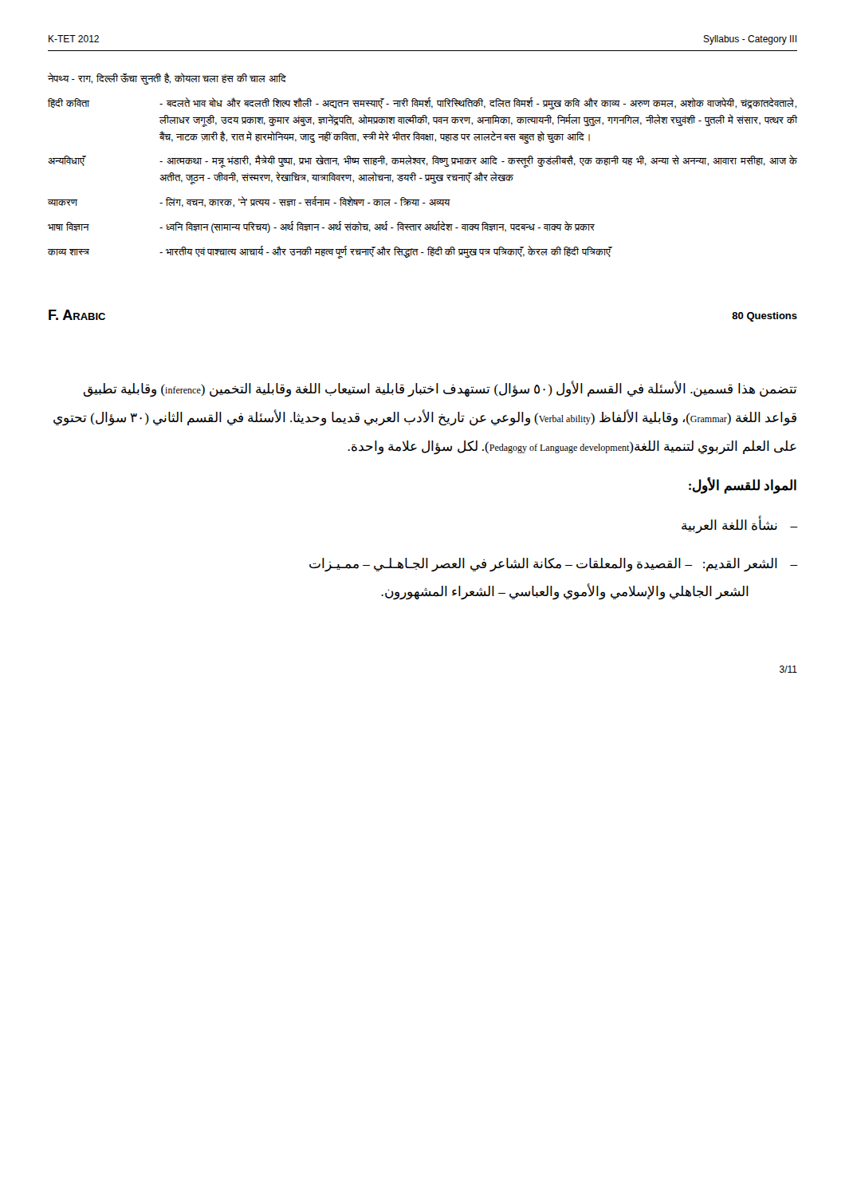K-TET 2012 Syllabus - Category III
नेपथ्य - राग, दिल्ली ऊँचा सुनती है, कोयला चला हंस की चाल आदि
हिंदी कविता
- बदलते भाव बोध और बदलती शिल्प शौली - अद्यतन समस्याएँ - नारी विमर्श, पारिस्थितिकी, दलित विमर्श - प्रमुख कवि और काव्य - अरुण कमल, अशोक वाजपेयी, चंद्रकांतदेवताले, लीलाधर जगूडी, उदय प्रकाश, कुमार अंबुज, ज्ञानेंद्रपति, ओमप्रकाश वाल्मीकी, पवन करण, अनामिका, कात्यायनी, निर्मला पुतुल, गगनगिल, नीलेश रघुवंशी - पुतली में संसार, पत्थर की बैंच, नाटक ज़ारी है, रात में हारमोनियम, जादु नहीं कविता, स्त्री मेरे भीतर विवक्षा, पहाड पर लालटेन बस बहुत हो चुका आदि।
अन्यविधाएँ
- आत्मकथा - मन्नू भंडारी, मैत्रेयी पुष्पा, प्रभा खेतान, भीष्म साहनी, कमलेश्वर, विष्णु प्रभाकर आदि - कस्तूरी कुडंलीबसै, एक कहानी यह भी, अन्या से अनन्या, आवारा मसीहा, आज के अतीत, जूठन - जीवनी, संस्मरण, रेखाचित्र, यात्राविवरण, आलोचना, डयरी - प्रमुख रचनाएँ और लेखक
व्याकरण
- लिंग, वचन, कारक, 'ने' प्रत्यय - सज्ञा - सर्वनाम - विशेषण - काल - क्रिया - अव्यय
भाषा विज्ञान
- ध्वनि विज्ञान (सामान्य परिचय) - अर्थ विज्ञान - अर्थ संकोच, अर्थ - विस्तार अर्थादेश - वाक्य विज्ञान, पदबन्ध - वाक्य के प्रकार
काव्य शास्त्र
- भारतीय एवं पाश्चात्य आचार्य - और उनकी महत्व पूर्ण रचनाएँ और सिद्धांत - हिंदी की प्रमुख पत्र पत्रिकाएँ, केरल की हिंदी पत्रिकाएँ
F. Arabic
80 Questions
تتضمن هذا قسمين. الأسئلة في القسم الأول (٥٠ سؤال) تستهدف اختبار قابلية استيعاب اللغة وقابلية التخمين (inference) وقابلية تطبيق قواعد اللغة (Grammar)، وقابلية الألفاظ (Verbal ability) والوعي عن تاريخ الأدب العربي قديما وحديثا. الأسئلة في القسم الثاني (٣٠ سؤال) تحتوي على العلم التربوي لتنمية اللغة(Pedagogy of Language development). لكل سؤال علامة واحدة.
المواد للقسم الأول:
– نشأة اللغة العربية
– الشعر القديم: – القصيدة والمعلقات – مكانة الشاعر في العصر الجـاهـلـي – ممـيـزات
الشعر الجاهلي والإسلامي والأموي والعباسي – الشعراء المشهورون.
3/11